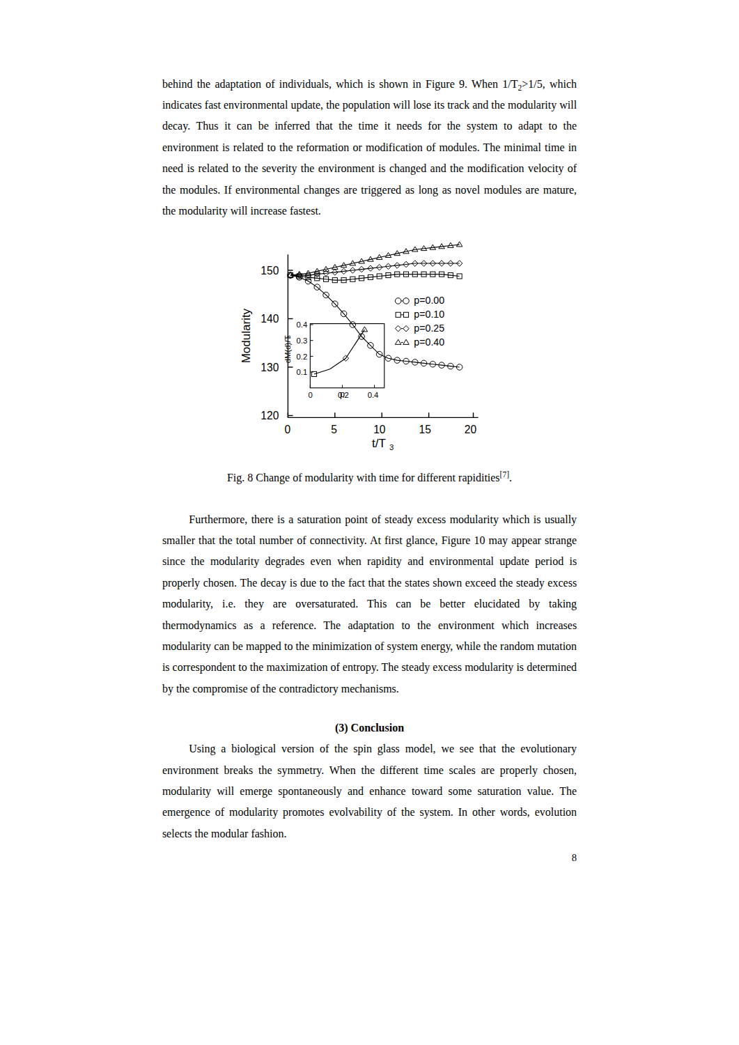behind the adaptation of individuals, which is shown in Figure 9. When 1/T2>1/5, which indicates fast environmental update, the population will lose its track and the modularity will decay. Thus it can be inferred that the time it needs for the system to adapt to the environment is related to the reformation or modification of modules. The minimal time in need is related to the severity the environment is changed and the modification velocity of the modules. If environmental changes are triggered as long as novel modules are mature, the modularity will increase fastest.
Fig. 8 Change of modularity with time for different rapidities[7].
Furthermore, there is a saturation point of steady excess modularity which is usually smaller that the total number of connectivity. At first glance, Figure 10 may appear strange since the modularity degrades even when rapidity and environmental update period is properly chosen. The decay is due to the fact that the states shown exceed the steady excess modularity, i.e. they are oversaturated. This can be better elucidated by taking thermodynamics as a reference. The adaptation to the environment which increases modularity can be mapped to the minimization of system energy, while the random mutation is correspondent to the maximization of entropy. The steady excess modularity is determined by the compromise of the contradictory mechanisms.
(3) Conclusion
Using a biological version of the spin glass model, we see that the evolutionary environment breaks the symmetry. When the different time scales are properly chosen, modularity will emerge spontaneously and enhance toward some saturation value. The emergence of modularity promotes evolvability of the system. In other words, evolution selects the modular fashion.
8